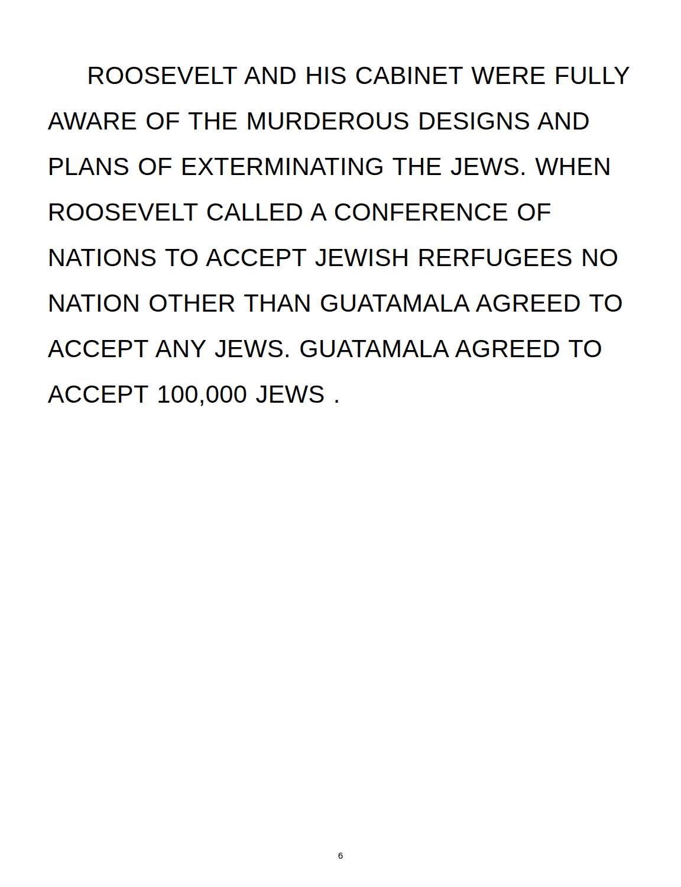ROOSEVELT AND HIS CABINET WERE FULLY AWARE OF THE MURDEROUS DESIGNS AND PLANS OF EXTERMINATING THE JEWS. WHEN ROOSEVELT CALLED A CONFERENCE OF NATIONS TO ACCEPT JEWISH RERFUGEES NO NATION OTHER THAN GUATAMALA AGREED TO ACCEPT ANY JEWS. GUATAMALA AGREED TO ACCEPT 100,000 JEWS .
6